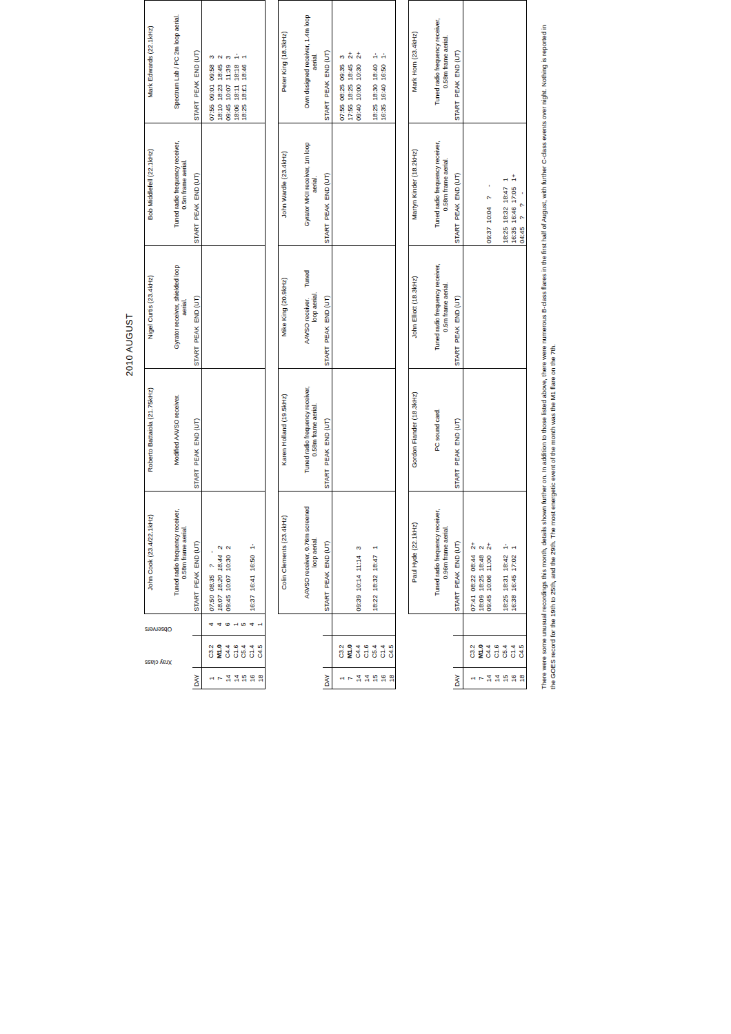2010 AUGUST
| | Xray class | Observers | John Cook (23.4/22.1kHz) | Roberto Battaiola (21.75kHz) | Nigel Curtis (23.4kHz) | Bob Middlefell (22.1kHz) | Mark Edwards (22.1kHz) |
| | | | Tuned radio frequency receiver, 0.58m frame aerial. | Modified AAVSO receiver. | Gyrator receiver, shielded loop aerial. | Tuned radio frequency receiver, 0.5m frame aerial. | Spectrum Lab / PC 2m loop aerial. |
| DAY | | | START PEAK END (UT) | START PEAK END (UT) | START PEAK END (UT) | START PEAK END (UT) | START PEAK END (UT) |
| 1 | C3.2 | 4 | 07:50 08:35 ? - | | | | 07:55 09:01 09:58 3 |
| 7 | M1.0 | 4 | 18:07 18:20 18:44 2 | | | | 18:10 18:23 18:45 2 |
| 14 | C4.4 | 6 | 09:45 10:07 10:30 2 | | | | 09:45 10:07 11:39 3 |
| 14 | C1.6 | 1 | | | | | 18:06 18:11 18:18 1- |
| 15 | C5.4 | 5 | | | | | 18:25 18:£1 18:46 1 |
| 16 | C1.4 | 4 | 16:37 16:41 16:50 1- | | | | |
| 18 | C4.5 | 1 | | | | | |
| | | | Colin Clements (23.4kHz) | Karen Holland (19.5kHz) | Mike King (20.9kHz) | John Wardle (23.4kHz) | Peter King (18.3kHz) |
| | | | AAVSO receiver, 0.76m screened loop aerial. | Tuned radio frequency receiver, 0.58m frame aerial. | AAVSO receiver. Tuned loop aerial. | Gyrator MKII receiver, 1m loop aerial. | Own designed receiver, 1.4m loop aerial. |
| DAY | | | START PEAK END (UT) | START PEAK END (UT) | START PEAK END (UT) | START PEAK END (UT) | START PEAK END (UT) |
| 1 | C3.2 | | | | | | 07:55 08:25 09:35 3 |
| 7 | M1.0 | | | | | | 17:55 18:25 18:45 2+ |
| 14 | C4.4 | | 09:39 10:14 11:14 3 | | | | 09:40 10:00 10:30 2+ |
| 14 | C1.6 | | | | | | |
| 15 | C5.4 | | 18:22 18:32 18:47 1 | | | | 18:25 18:30 18:40 1- |
| 16 | C1.4 | | | | | | 16:35 16:40 16:50 1- |
| 18 | C4.5 | | | | | | |
| | | | Paul Hyde (22.1kHz) | Gordon Fiander (18.3kHz) | John Elliott (18.3kHz) | Martyn Kinder (18.2kHz) | Mark Horn (23.4kHz) |
| | | | Tuned radio frequency receiver, 0.96m frame aerial. | PC sound card. | Tuned radio frequency receiver, 0.5m frame aerial. | Tuned radio frequency receiver, 0.58m frame aerial. | Tuned radio frequency receiver, 0.58m frame aerial. |
| DAY | | | START PEAK END (UT) | START PEAK END (UT) | START PEAK END (UT) | START PEAK END (UT) | START PEAK END (UT) |
| 1 | C3.2 | | 07:41 08:22 08:44 2+ | | | | |
| 7 | M1.0 | | 18:09 18:25 18:48 2 | | | | |
| 14 | C4.4 | | 09:45 10:06 11:00 2+ | | | 09:37 10:04 ? - | |
| 14 | C1.6 | | | | | | |
| 15 | C5.4 | | 18:25 18:31 18:42 1- | | | 18:25 18:32 18:47 1 | |
| 16 | C1.4 | | 16:38 16:45 17:02 1 | | | 16:35 16:46 17:05 1+ | |
| 18 | C4.5 | | | | | 04:45 ? ? - | |
There were some unusual recordings this month, details shown further on. In addition to those listed above, there were numerous B-class flares in the first half of August, with further C-class events over night. Nothing is reported in the GOES record for the 19th to 25th, and the 29th. The most energetic event of the month was the M1 flare on the 7th.